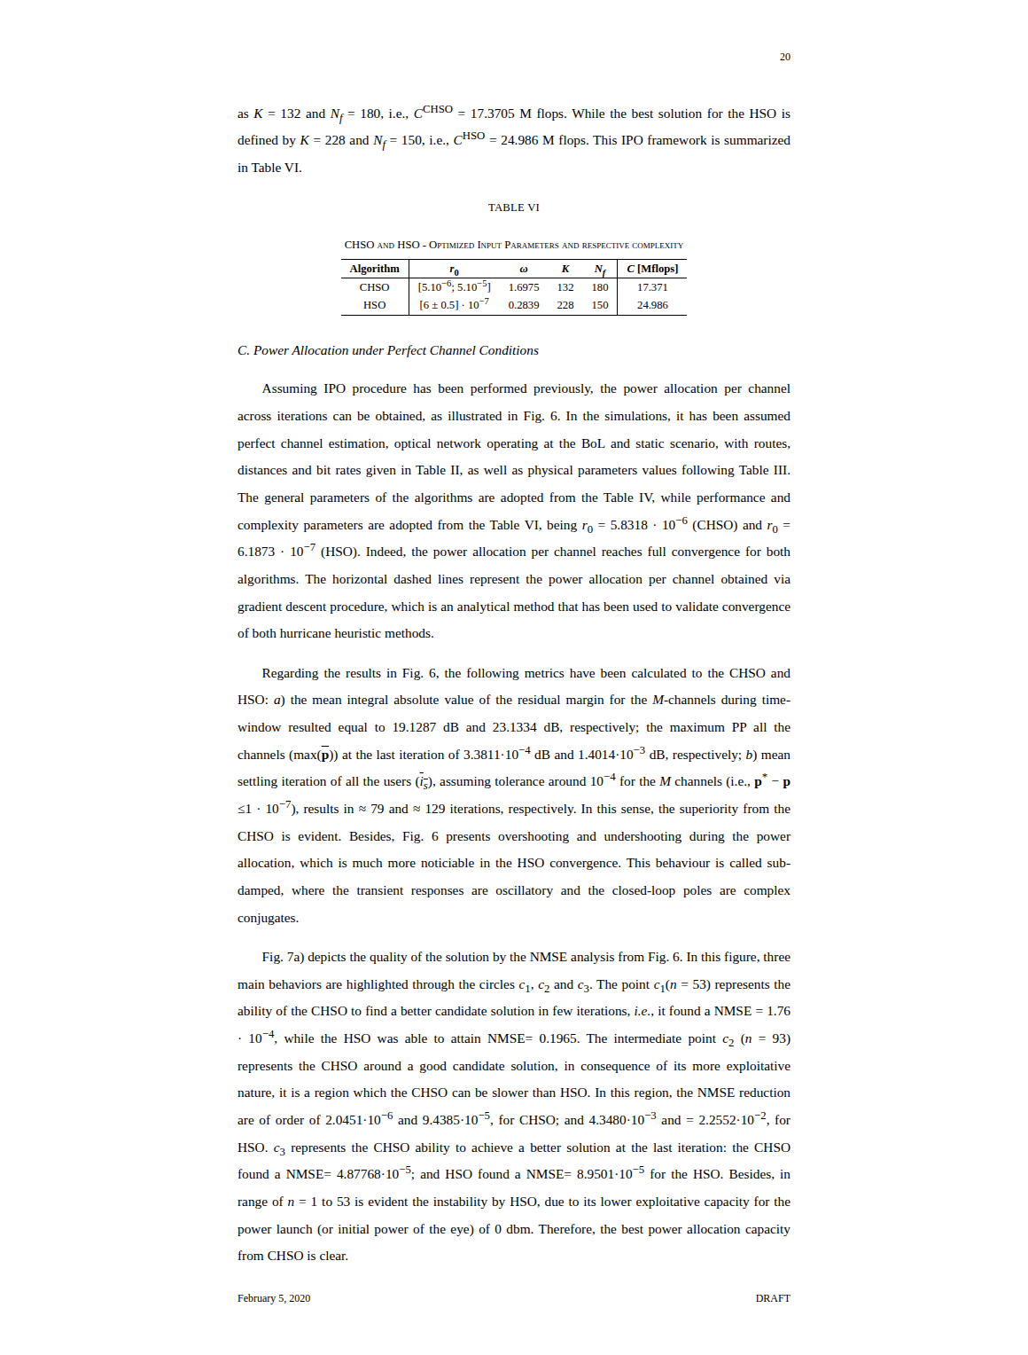20
as K = 132 and Nf = 180, i.e., CCHSO = 17.3705 M flops. While the best solution for the HSO is defined by K = 228 and Nf = 150, i.e., CHSO = 24.986 M flops. This IPO framework is summarized in Table VI.
TABLE VI
CHSO and HSO - Optimized Input Parameters and respective complexity
| Algorithm | r 0 | ω | K | N f | C [Mflops] |
| --- | --- | --- | --- | --- | --- |
| CHSO | [5.10 −6 ; 5.10 −5 ] | 1.6975 | 132 | 180 | 17.371 |
| HSO | [6 ± 0.5] · 10 −7 | 0.2839 | 228 | 150 | 24.986 |
C. Power Allocation under Perfect Channel Conditions
Assuming IPO procedure has been performed previously, the power allocation per channel across iterations can be obtained, as illustrated in Fig. 6. In the simulations, it has been assumed perfect channel estimation, optical network operating at the BoL and static scenario, with routes, distances and bit rates given in Table II, as well as physical parameters values following Table III. The general parameters of the algorithms are adopted from the Table IV, while performance and complexity parameters are adopted from the Table VI, being r0 = 5.8318 · 10−6 (CHSO) and r0 = 6.1873 · 10−7 (HSO). Indeed, the power allocation per channel reaches full convergence for both algorithms. The horizontal dashed lines represent the power allocation per channel obtained via gradient descent procedure, which is an analytical method that has been used to validate convergence of both hurricane heuristic methods.
Regarding the results in Fig. 6, the following metrics have been calculated to the CHSO and HSO: a) the mean integral absolute value of the residual margin for the M-channels during time-window resulted equal to 19.1287 dB and 23.1334 dB, respectively; the maximum PP all the channels (max(p)) at the last iteration of 3.3811·10−4 dB and 1.4014·10−3 dB, respectively; b) mean settling iteration of all the users (is), assuming tolerance around 10−4 for the M channels (i.e., p* − p ≤1 · 10−7), results in ≈ 79 and ≈ 129 iterations, respectively. In this sense, the superiority from the CHSO is evident. Besides, Fig. 6 presents overshooting and undershooting during the power allocation, which is much more noticiable in the HSO convergence. This behaviour is called sub-damped, where the transient responses are oscillatory and the closed-loop poles are complex conjugates.
Fig. 7a) depicts the quality of the solution by the NMSE analysis from Fig. 6. In this figure, three main behaviors are highlighted through the circles c1, c2 and c3. The point c1(n = 53) represents the ability of the CHSO to find a better candidate solution in few iterations, i.e., it found a NMSE = 1.76 · 10−4, while the HSO was able to attain NMSE= 0.1965. The intermediate point c2 (n = 93) represents the CHSO around a good candidate solution, in consequence of its more exploitative nature, it is a region which the CHSO can be slower than HSO. In this region, the NMSE reduction are of order of 2.0451·10−6 and 9.4385·10−5, for CHSO; and 4.3480·10−3 and = 2.2552·10−2, for HSO. c3 represents the CHSO ability to achieve a better solution at the last iteration: the CHSO found a NMSE= 4.87768·10−5; and HSO found a NMSE= 8.9501·10−5 for the HSO. Besides, in range of n = 1 to 53 is evident the instability by HSO, due to its lower exploitative capacity for the power launch (or initial power of the eye) of 0 dbm. Therefore, the best power allocation capacity from CHSO is clear.
February 5, 2020 DRAFT